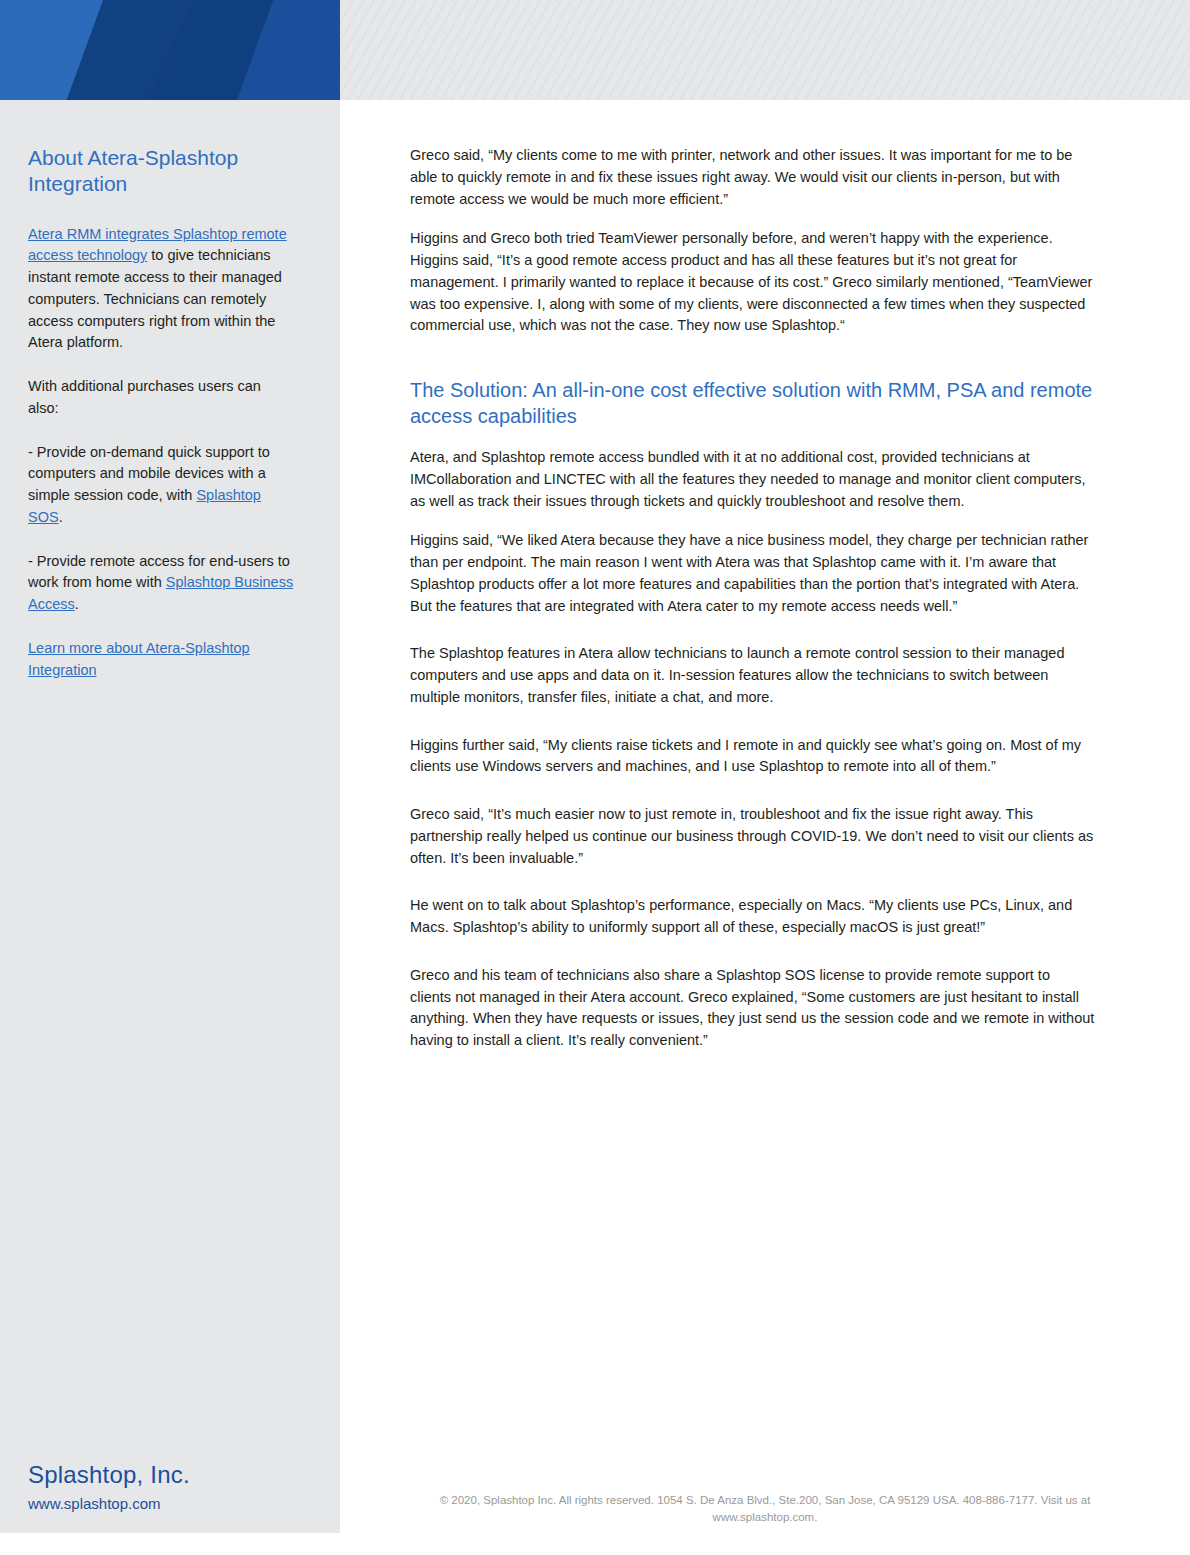About Atera-Splashtop Integration
Atera RMM integrates Splashtop remote access technology to give technicians instant remote access to their managed computers. Technicians can remotely access computers right from within the Atera platform.
With additional purchases users can also:
- Provide on-demand quick support to computers and mobile devices with a simple session code, with Splashtop SOS.
- Provide remote access for end-users to work from home with Splashtop Business Access.
Learn more about Atera-Splashtop Integration
Greco said, “My clients come to me with printer, network and other issues. It was important for me to be able to quickly remote in and fix these issues right away. We would visit our clients in-person, but with remote access we would be much more efficient.”
Higgins and Greco both tried TeamViewer personally before, and weren’t happy with the experience. Higgins said, “It’s a good remote access product and has all these features but it’s not great for management. I primarily wanted to replace it because of its cost.” Greco similarly mentioned, “TeamViewer was too expensive. I, along with some of my clients, were disconnected a few times when they suspected commercial use, which was not the case. They now use Splashtop.“
The Solution: An all-in-one cost effective solution with RMM, PSA and remote access capabilities
Atera, and Splashtop remote access bundled with it at no additional cost, provided technicians at IMCollaboration and LINCTEC with all the features they needed to manage and monitor client computers, as well as track their issues through tickets and quickly troubleshoot and resolve them.
Higgins said, “We liked Atera because they have a nice business model, they charge per technician rather than per endpoint. The main reason I went with Atera was that Splashtop came with it. I’m aware that Splashtop products offer a lot more features and capabilities than the portion that’s integrated with Atera. But the features that are integrated with Atera cater to my remote access needs well.”
The Splashtop features in Atera allow technicians to launch a remote control session to their managed computers and use apps and data on it. In-session features allow the technicians to switch between multiple monitors, transfer files, initiate a chat, and more.
Higgins further said, “My clients raise tickets and I remote in and quickly see what’s going on. Most of my clients use Windows servers and machines, and I use Splashtop to remote into all of them.”
Greco said, “It’s much easier now to just remote in, troubleshoot and fix the issue right away. This partnership really helped us continue our business through COVID-19. We don’t need to visit our clients as often. It’s been invaluable.”
He went on to talk about Splashtop’s performance, especially on Macs. “My clients use PCs, Linux, and Macs. Splashtop’s ability to uniformly support all of these, especially macOS is just great!”
Greco and his team of technicians also share a Splashtop SOS license to provide remote support to clients not managed in their Atera account. Greco explained, “Some customers are just hesitant to install anything. When they have requests or issues, they just send us the session code and we remote in without having to install a client. It’s really convenient.”
Splashtop, Inc.
www.splashtop.com
© 2020, Splashtop Inc. All rights reserved. 1054 S. De Anza Blvd., Ste.200, San Jose, CA 95129 USA. 408-886-7177. Visit us at www.splashtop.com.